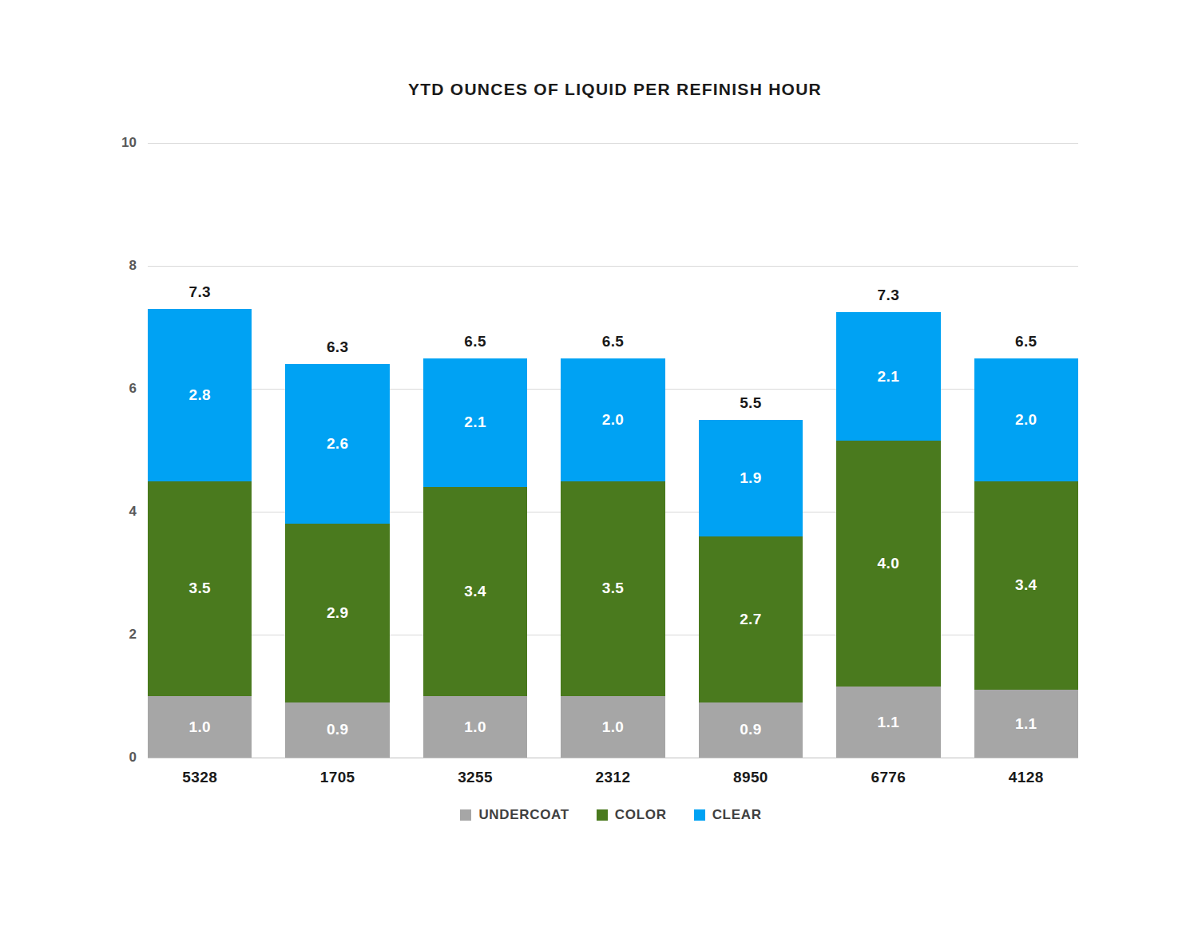YTD Ounces of Liquid per Refinish Hour
10
8
6
4
2
0
7.3
2.8
3.5
1.0
6.3
2.6
2.9
0.9
6.5
2.1
3.4
1.0
6.5
2.0
3.5
1.0
5.5
1.9
2.7
0.9
7.3
2.1
4.0
1.1
6.5
2.0
3.4
1.1
5328
1705
3255
2312
8950
6776
4128
Undercoat Color Clear